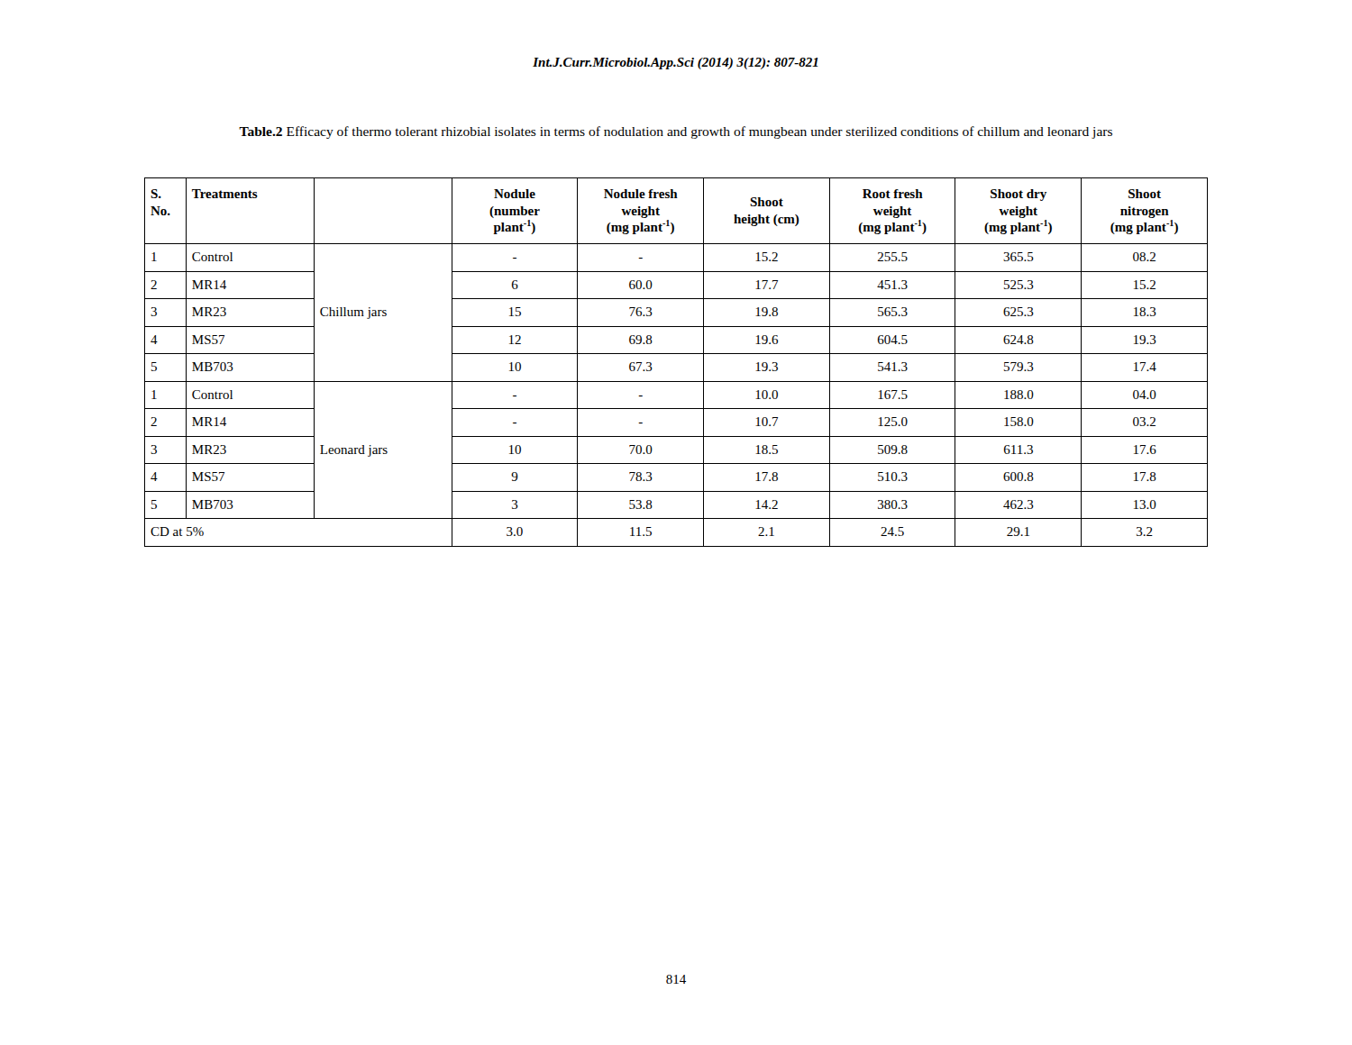Int.J.Curr.Microbiol.App.Sci (2014) 3(12): 807-821
Table.2 Efficacy of thermo tolerant rhizobial isolates in terms of nodulation and growth of mungbean under sterilized conditions of chillum and leonard jars
| S. No. | Treatments | | Nodule (number plant -1 ) | Nodule fresh weight (mg plant -1 ) | Shoot height (cm) | Root fresh weight (mg plant -1 ) | Shoot dry weight (mg plant -1 ) | Shoot nitrogen (mg plant -1 ) |
| --- | --- | --- | --- | --- | --- | --- | --- | --- |
| 1 | Control | Chillum jars | - | - | 15.2 | 255.5 | 365.5 | 08.2 |
| 2 | MR14 | 6 | 60.0 | 17.7 | 451.3 | 525.3 | 15.2 |
| 3 | MR23 | 15 | 76.3 | 19.8 | 565.3 | 625.3 | 18.3 |
| 4 | MS57 | 12 | 69.8 | 19.6 | 604.5 | 624.8 | 19.3 |
| 5 | MB703 | 10 | 67.3 | 19.3 | 541.3 | 579.3 | 17.4 |
| 1 | Control | Leonard jars | - | - | 10.0 | 167.5 | 188.0 | 04.0 |
| 2 | MR14 | - | - | 10.7 | 125.0 | 158.0 | 03.2 |
| 3 | MR23 | 10 | 70.0 | 18.5 | 509.8 | 611.3 | 17.6 |
| 4 | MS57 | 9 | 78.3 | 17.8 | 510.3 | 600.8 | 17.8 |
| 5 | MB703 | 3 | 53.8 | 14.2 | 380.3 | 462.3 | 13.0 |
| CD at 5% | 3.0 | 11.5 | 2.1 | 24.5 | 29.1 | 3.2 |
814